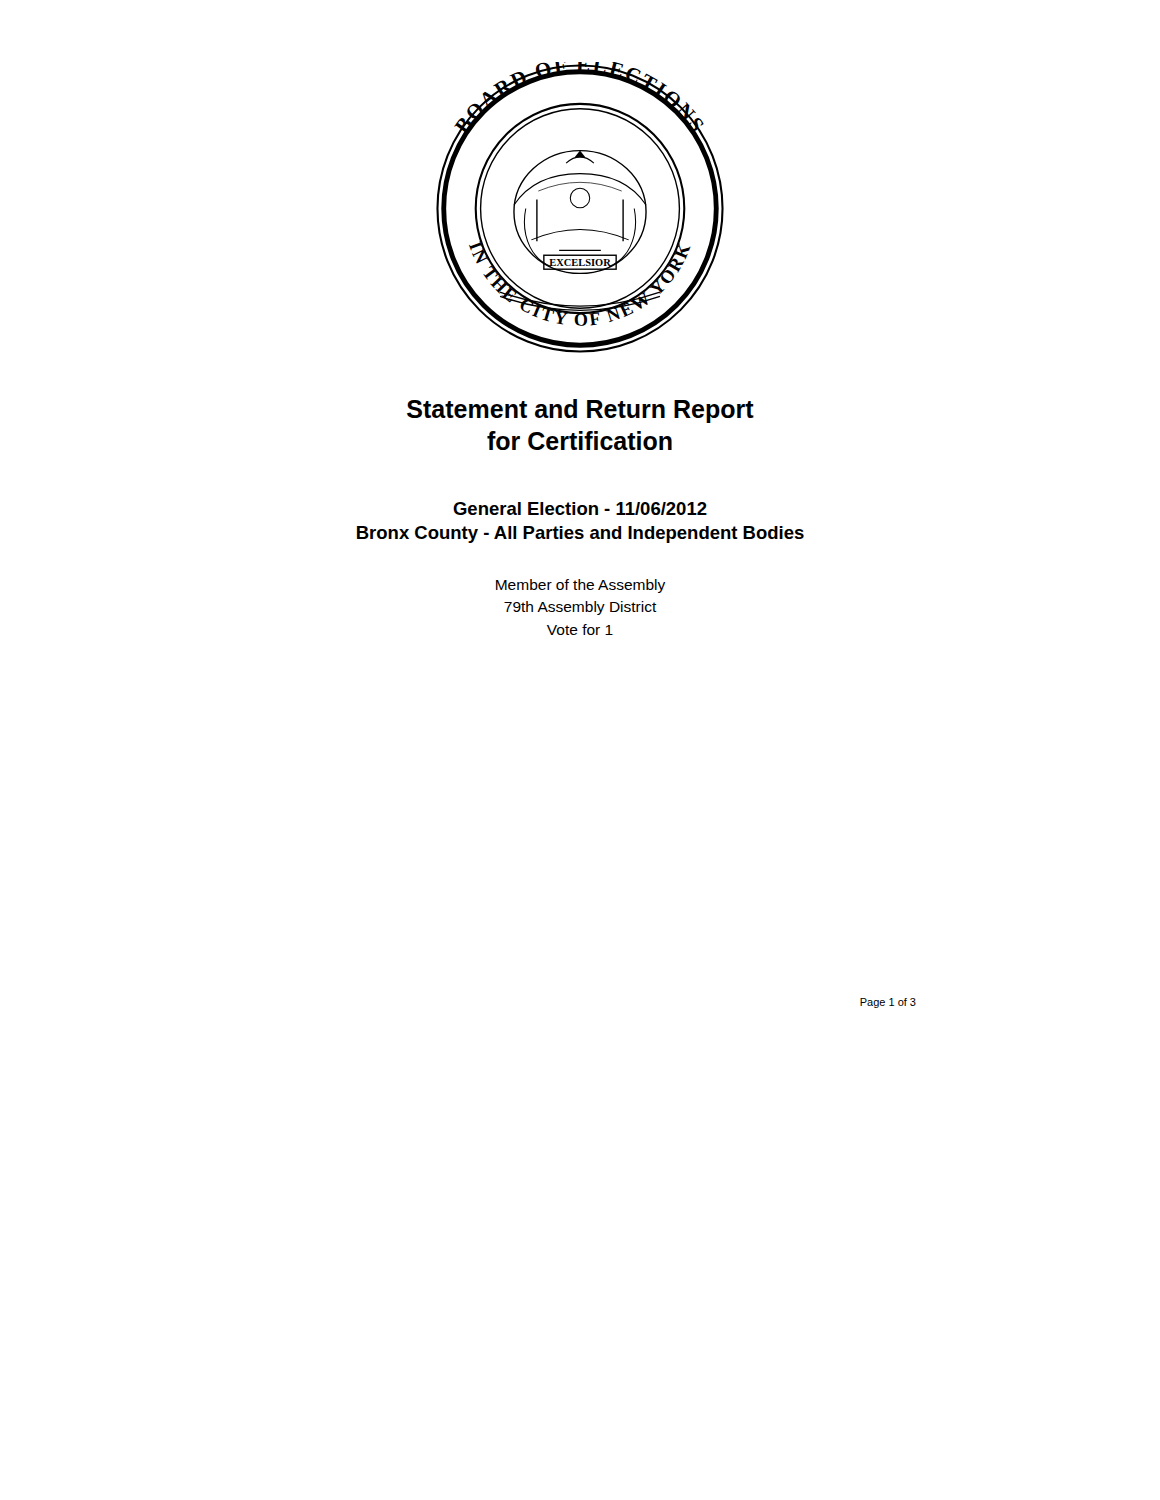Statement and Return Report
for Certification
General Election - 11/06/2012
Bronx County - All Parties and Independent Bodies
Member of the Assembly
79th Assembly District
Vote for 1
Page 1 of 3